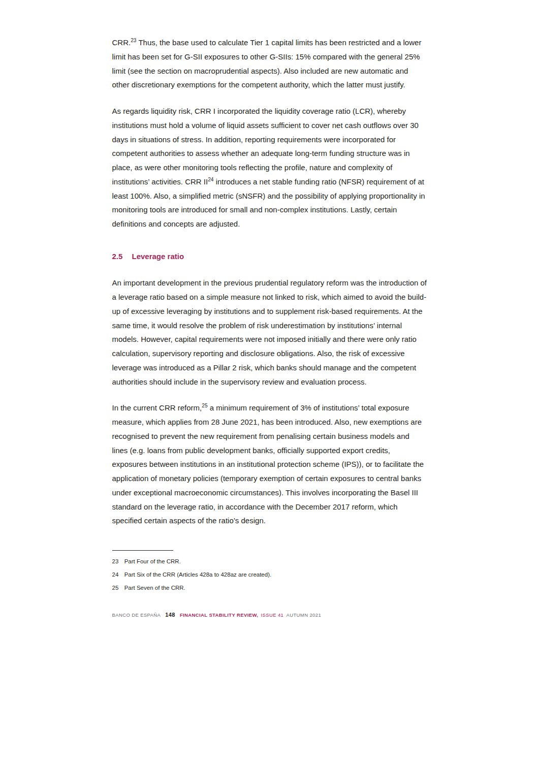CRR.23 Thus, the base used to calculate Tier 1 capital limits has been restricted and a lower limit has been set for G-SII exposures to other G-SIIs: 15% compared with the general 25% limit (see the section on macroprudential aspects). Also included are new automatic and other discretionary exemptions for the competent authority, which the latter must justify.
As regards liquidity risk, CRR I incorporated the liquidity coverage ratio (LCR), whereby institutions must hold a volume of liquid assets sufficient to cover net cash outflows over 30 days in situations of stress. In addition, reporting requirements were incorporated for competent authorities to assess whether an adequate long-term funding structure was in place, as were other monitoring tools reflecting the profile, nature and complexity of institutions’ activities. CRR II24 introduces a net stable funding ratio (NFSR) requirement of at least 100%. Also, a simplified metric (sNSFR) and the possibility of applying proportionality in monitoring tools are introduced for small and non-complex institutions. Lastly, certain definitions and concepts are adjusted.
2.5 Leverage ratio
An important development in the previous prudential regulatory reform was the introduction of a leverage ratio based on a simple measure not linked to risk, which aimed to avoid the build-up of excessive leveraging by institutions and to supplement risk-based requirements. At the same time, it would resolve the problem of risk underestimation by institutions’ internal models. However, capital requirements were not imposed initially and there were only ratio calculation, supervisory reporting and disclosure obligations. Also, the risk of excessive leverage was introduced as a Pillar 2 risk, which banks should manage and the competent authorities should include in the supervisory review and evaluation process.
In the current CRR reform,25 a minimum requirement of 3% of institutions’ total exposure measure, which applies from 28 June 2021, has been introduced. Also, new exemptions are recognised to prevent the new requirement from penalising certain business models and lines (e.g. loans from public development banks, officially supported export credits, exposures between institutions in an institutional protection scheme (IPS)), or to facilitate the application of monetary policies (temporary exemption of certain exposures to central banks under exceptional macroeconomic circumstances). This involves incorporating the Basel III standard on the leverage ratio, in accordance with the December 2017 reform, which specified certain aspects of the ratio’s design.
23 Part Four of the CRR.
24 Part Six of the CRR (Articles 428a to 428az are created).
25 Part Seven of the CRR.
Banco de España 148 Financial Stability Review, Issue 41 Autumn 2021